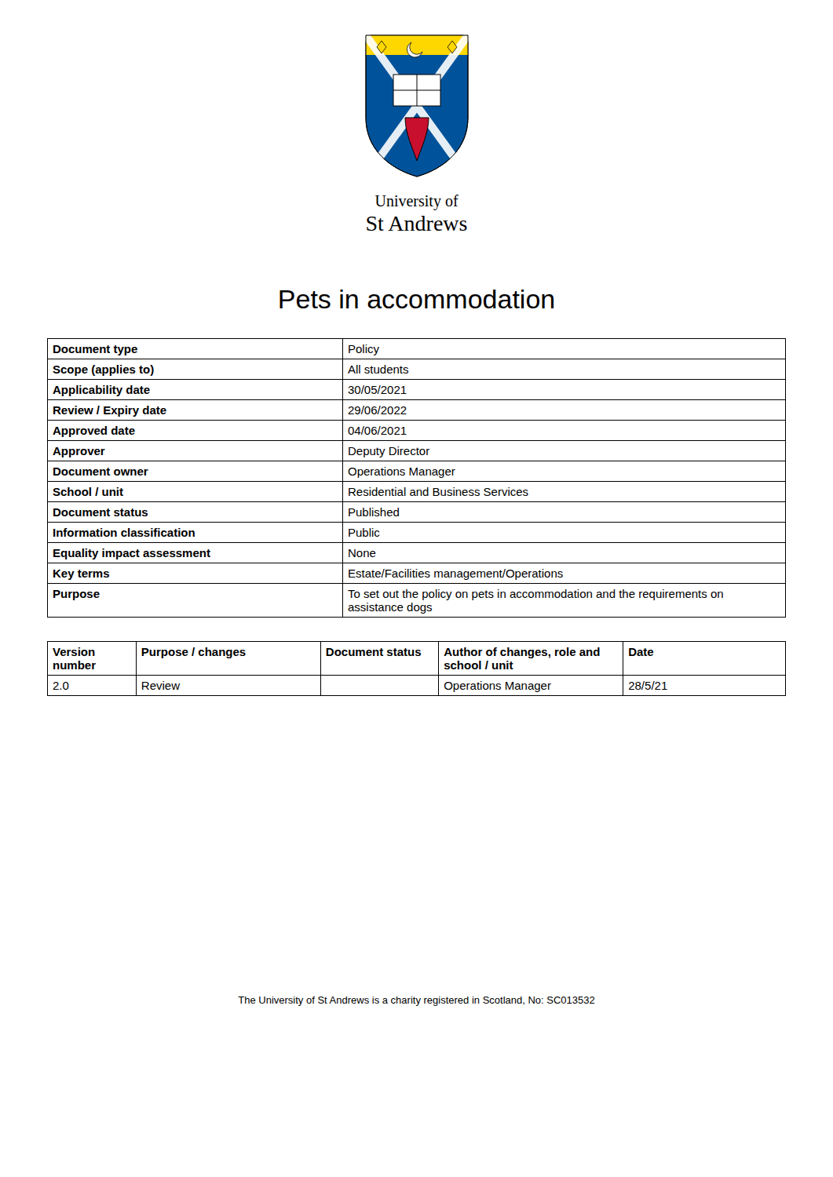University of
St Andrews
Pets in accommodation
| Document type | Policy |
| Scope (applies to) | All students |
| Applicability date | 30/05/2021 |
| Review / Expiry date | 29/06/2022 |
| Approved date | 04/06/2021 |
| Approver | Deputy Director |
| Document owner | Operations Manager |
| School / unit | Residential and Business Services |
| Document status | Published |
| Information classification | Public |
| Equality impact assessment | None |
| Key terms | Estate/Facilities management/Operations |
| Purpose | To set out the policy on pets in accommodation and the requirements on assistance dogs |
| Version number | Purpose / changes | Document status | Author of changes, role and school / unit | Date |
| --- | --- | --- | --- | --- |
| 2.0 | Review | | Operations Manager | 28/5/21 |
The University of St Andrews is a charity registered in Scotland, No: SC013532